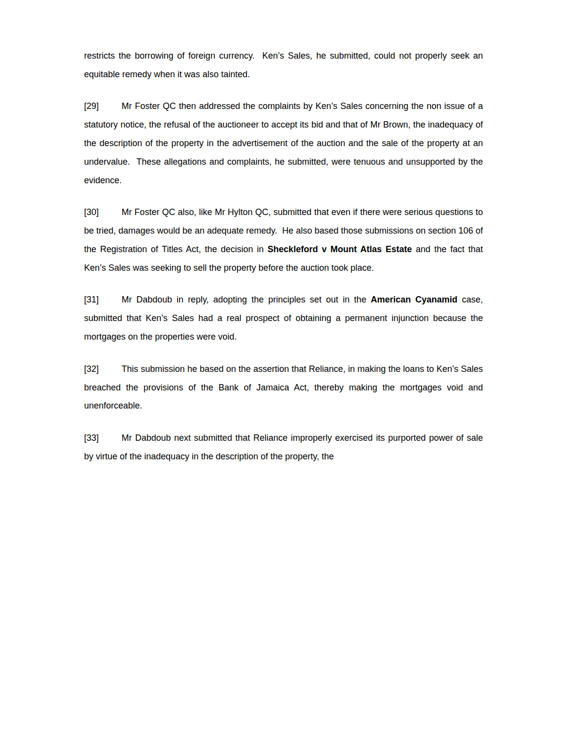restricts the borrowing of foreign currency. Ken’s Sales, he submitted, could not properly seek an equitable remedy when it was also tainted.
[29] Mr Foster QC then addressed the complaints by Ken’s Sales concerning the non issue of a statutory notice, the refusal of the auctioneer to accept its bid and that of Mr Brown, the inadequacy of the description of the property in the advertisement of the auction and the sale of the property at an undervalue. These allegations and complaints, he submitted, were tenuous and unsupported by the evidence.
[30] Mr Foster QC also, like Mr Hylton QC, submitted that even if there were serious questions to be tried, damages would be an adequate remedy. He also based those submissions on section 106 of the Registration of Titles Act, the decision in Sheckleford v Mount Atlas Estate and the fact that Ken’s Sales was seeking to sell the property before the auction took place.
[31] Mr Dabdoub in reply, adopting the principles set out in the American Cyanamid case, submitted that Ken’s Sales had a real prospect of obtaining a permanent injunction because the mortgages on the properties were void.
[32] This submission he based on the assertion that Reliance, in making the loans to Ken’s Sales breached the provisions of the Bank of Jamaica Act, thereby making the mortgages void and unenforceable.
[33] Mr Dabdoub next submitted that Reliance improperly exercised its purported power of sale by virtue of the inadequacy in the description of the property, the